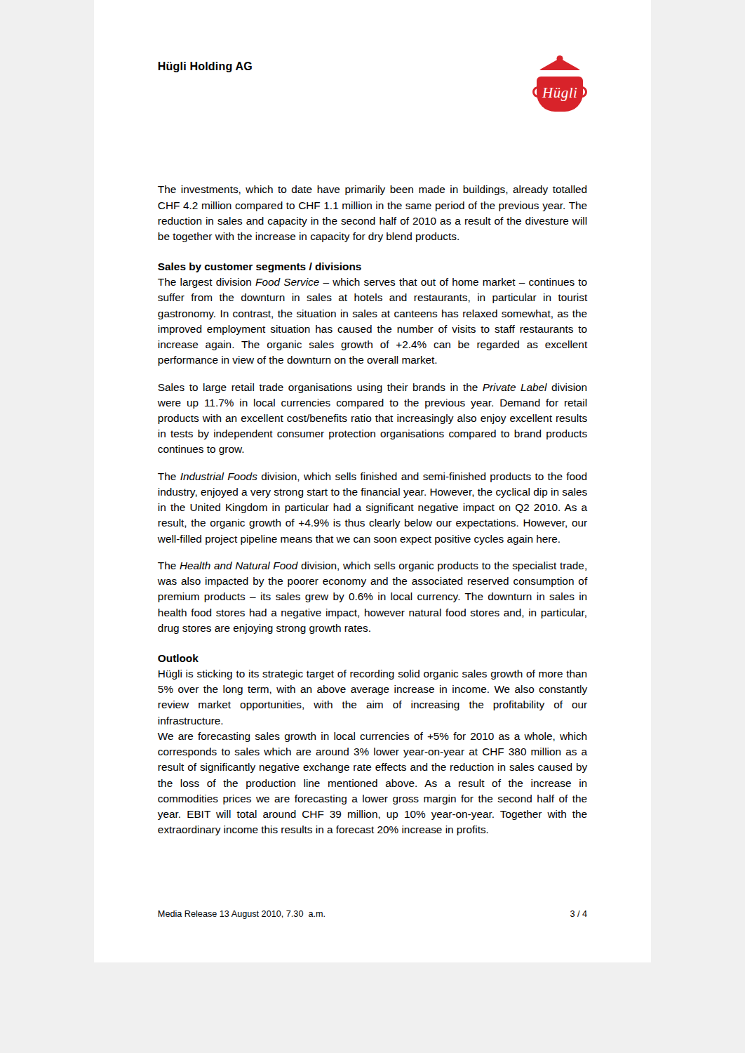Hügli Holding AG
Hügli
The investments, which to date have primarily been made in buildings, already totalled CHF 4.2 million compared to CHF 1.1 million in the same period of the previous year. The reduction in sales and capacity in the second half of 2010 as a result of the divesture will be together with the increase in capacity for dry blend products.
Sales by customer segments / divisions
The largest division Food Service – which serves that out of home market – continues to suffer from the downturn in sales at hotels and restaurants, in particular in tourist gastronomy. In contrast, the situation in sales at canteens has relaxed somewhat, as the improved employment situation has caused the number of visits to staff restaurants to increase again. The organic sales growth of +2.4% can be regarded as excellent performance in view of the downturn on the overall market.
Sales to large retail trade organisations using their brands in the Private Label division were up 11.7% in local currencies compared to the previous year. Demand for retail products with an excellent cost/benefits ratio that increasingly also enjoy excellent results in tests by independent consumer protection organisations compared to brand products continues to grow.
The Industrial Foods division, which sells finished and semi-finished products to the food industry, enjoyed a very strong start to the financial year. However, the cyclical dip in sales in the United Kingdom in particular had a significant negative impact on Q2 2010. As a result, the organic growth of +4.9% is thus clearly below our expectations. However, our well-filled project pipeline means that we can soon expect positive cycles again here.
The Health and Natural Food division, which sells organic products to the specialist trade, was also impacted by the poorer economy and the associated reserved consumption of premium products – its sales grew by 0.6% in local currency. The downturn in sales in health food stores had a negative impact, however natural food stores and, in particular, drug stores are enjoying strong growth rates.
Outlook
Hügli is sticking to its strategic target of recording solid organic sales growth of more than 5% over the long term, with an above average increase in income. We also constantly review market opportunities, with the aim of increasing the profitability of our infrastructure.
We are forecasting sales growth in local currencies of +5% for 2010 as a whole, which corresponds to sales which are around 3% lower year-on-year at CHF 380 million as a result of significantly negative exchange rate effects and the reduction in sales caused by the loss of the production line mentioned above. As a result of the increase in commodities prices we are forecasting a lower gross margin for the second half of the year. EBIT will total around CHF 39 million, up 10% year-on-year. Together with the extraordinary income this results in a forecast 20% increase in profits.
Media Release 13 August 2010, 7.30 a.m. 3 / 4